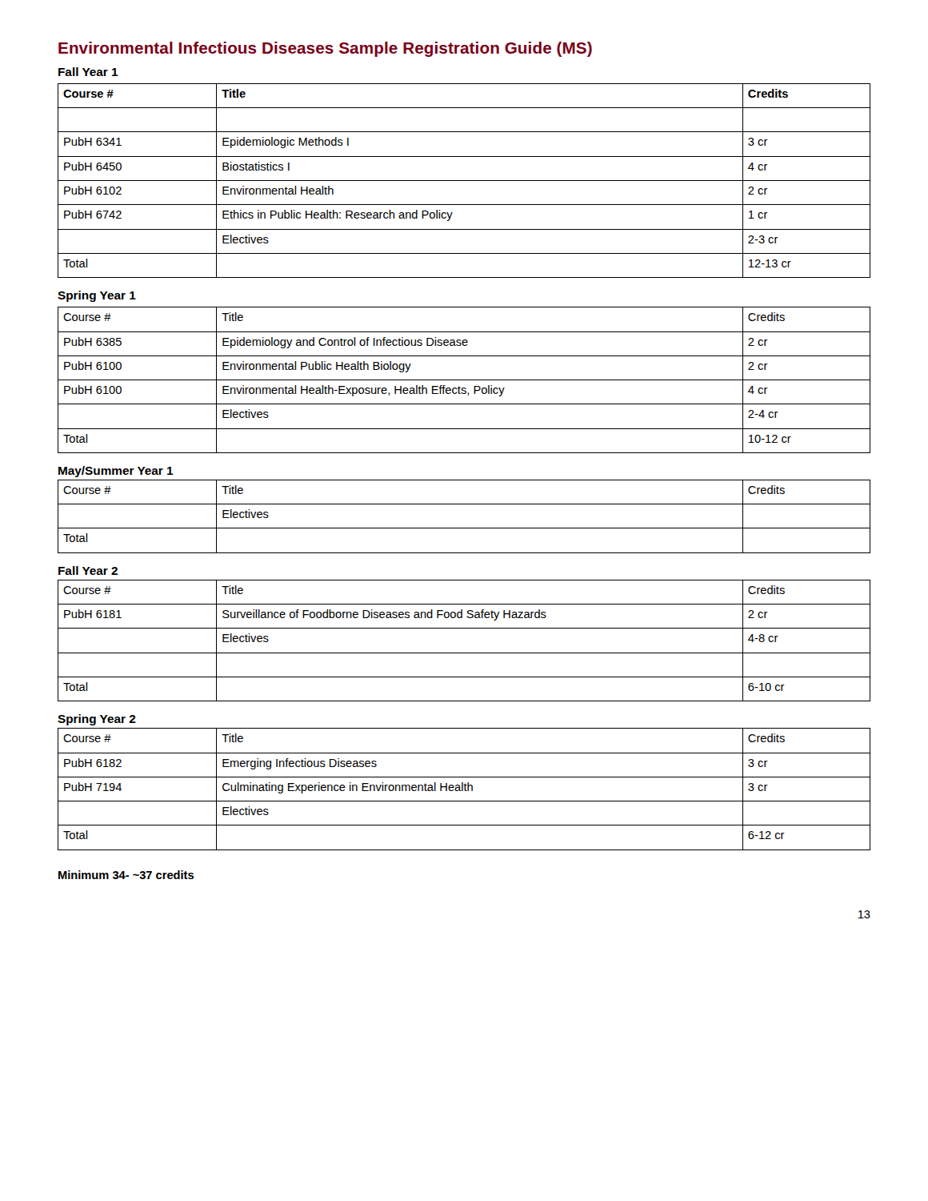Environmental Infectious Diseases Sample Registration Guide (MS)
Fall Year 1
| Course # | Title | Credits |
| --- | --- | --- |
| PubH 6341 | Epidemiologic Methods I | 3 cr |
| PubH 6450 | Biostatistics I | 4 cr |
| PubH 6102 | Environmental Health | 2 cr |
| PubH 6742 | Ethics in Public Health: Research and Policy | 1 cr |
| | Electives | 2-3 cr |
| Total | | 12-13 cr |
Spring Year 1
| Course # | Title | Credits |
| PubH 6385 | Epidemiology and Control of Infectious Disease | 2 cr |
| PubH 6100 | Environmental Public Health Biology | 2 cr |
| PubH 6100 | Environmental Health-Exposure, Health Effects, Policy | 4 cr |
| | Electives | 2-4 cr |
| Total | | 10-12 cr |
May/Summer Year 1
| Course # | Title | Credits |
| | Electives | |
| Total | | |
Fall Year 2
| Course # | Title | Credits |
| PubH 6181 | Surveillance of Foodborne Diseases and Food Safety Hazards | 2 cr |
| | Electives | 4-8 cr |
| Total | | 6-10 cr |
Spring Year 2
| Course # | Title | Credits |
| PubH 6182 | Emerging Infectious Diseases | 3 cr |
| PubH 7194 | Culminating Experience in Environmental Health | 3 cr |
| | Electives | |
| Total | | 6-12 cr |
Minimum 34- ~37 credits
13